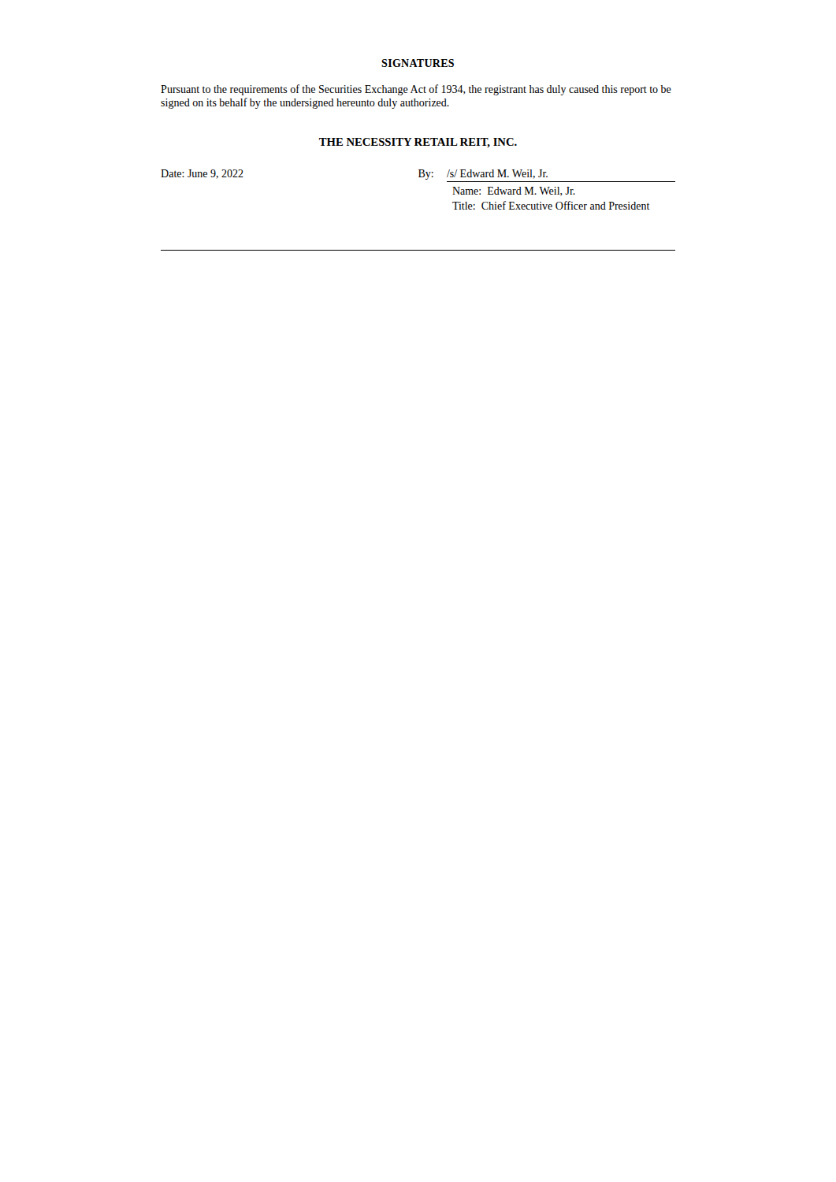SIGNATURES
Pursuant to the requirements of the Securities Exchange Act of 1934, the registrant has duly caused this report to be signed on its behalf by the undersigned hereunto duly authorized.
THE NECESSITY RETAIL REIT, INC.
| Date: June 9, 2022 | By: | /s/ Edward M. Weil, Jr. |
| | Name: Edward M. Weil, Jr. Title: Chief Executive Officer and President |